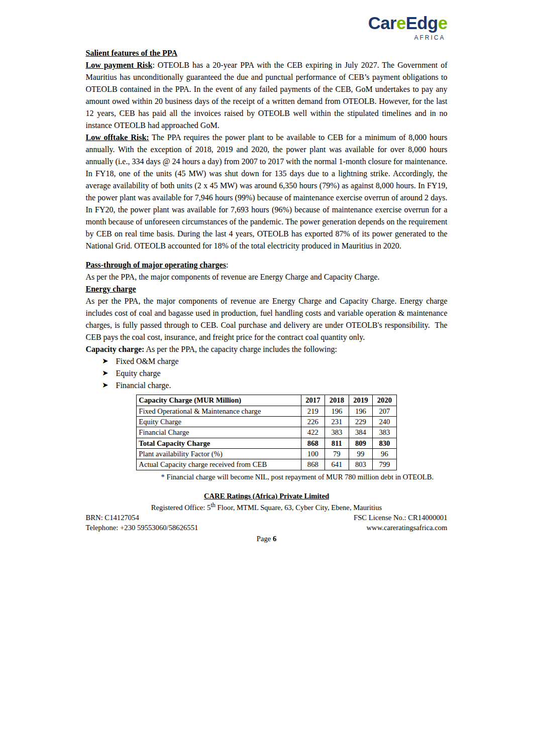Car eEdg e
AFRICA
Salient features of the PPA
Low payment Risk: OTEOLB has a 20-year PPA with the CEB expiring in July 2027. The Government of Mauritius has unconditionally guaranteed the due and punctual performance of CEB’s payment obligations to OTEOLB contained in the PPA. In the event of any failed payments of the CEB, GoM undertakes to pay any amount owed within 20 business days of the receipt of a written demand from OTEOLB. However, for the last 12 years, CEB has paid all the invoices raised by OTEOLB well within the stipulated timelines and in no instance OTEOLB had approached GoM.
Low offtake Risk: The PPA requires the power plant to be available to CEB for a minimum of 8,000 hours annually. With the exception of 2018, 2019 and 2020, the power plant was available for over 8,000 hours annually (i.e., 334 days @ 24 hours a day) from 2007 to 2017 with the normal 1-month closure for maintenance. In FY18, one of the units (45 MW) was shut down for 135 days due to a lightning strike. Accordingly, the average availability of both units (2 x 45 MW) was around 6,350 hours (79%) as against 8,000 hours. In FY19, the power plant was available for 7,946 hours (99%) because of maintenance exercise overrun of around 2 days. In FY20, the power plant was available for 7,693 hours (96%) because of maintenance exercise overrun for a month because of unforeseen circumstances of the pandemic. The power generation depends on the requirement by CEB on real time basis. During the last 4 years, OTEOLB has exported 87% of its power generated to the National Grid. OTEOLB accounted for 18% of the total electricity produced in Mauritius in 2020.
Pass-through of major operating charges:
As per the PPA, the major components of revenue are Energy Charge and Capacity Charge.
Energy charge
As per the PPA, the major components of revenue are Energy Charge and Capacity Charge. Energy charge includes cost of coal and bagasse used in production, fuel handling costs and variable operation & maintenance charges, is fully passed through to CEB. Coal purchase and delivery are under OTEOLB's responsibility. The CEB pays the coal cost, insurance, and freight price for the contract coal quantity only.
Capacity charge: As per the PPA, the capacity charge includes the following:
Fixed O&M charge
Equity charge
Financial charge.
| Capacity Charge (MUR Million) | 2017 | 2018 | 2019 | 2020 |
| --- | --- | --- | --- | --- |
| Fixed Operational & Maintenance charge | 219 | 196 | 196 | 207 |
| Equity Charge | 226 | 231 | 229 | 240 |
| Financial Charge | 422 | 383 | 384 | 383 |
| Total Capacity Charge | 868 | 811 | 809 | 830 |
| Plant availability Factor (%) | 100 | 79 | 99 | 96 |
| Actual Capacity charge received from CEB | 868 | 641 | 803 | 799 |
* Financial charge will become NIL, post repayment of MUR 780 million debt in OTEOLB.
CARE Ratings (Africa) Private Limited
Registered Office: 5th Floor, MTML Square, 63, Cyber City, Ebene, Mauritius
BRN: C14127054
FSC License No.: CR14000001
Telephone: +230 59553060/58626551
www.careratingsafrica.com
Page 6